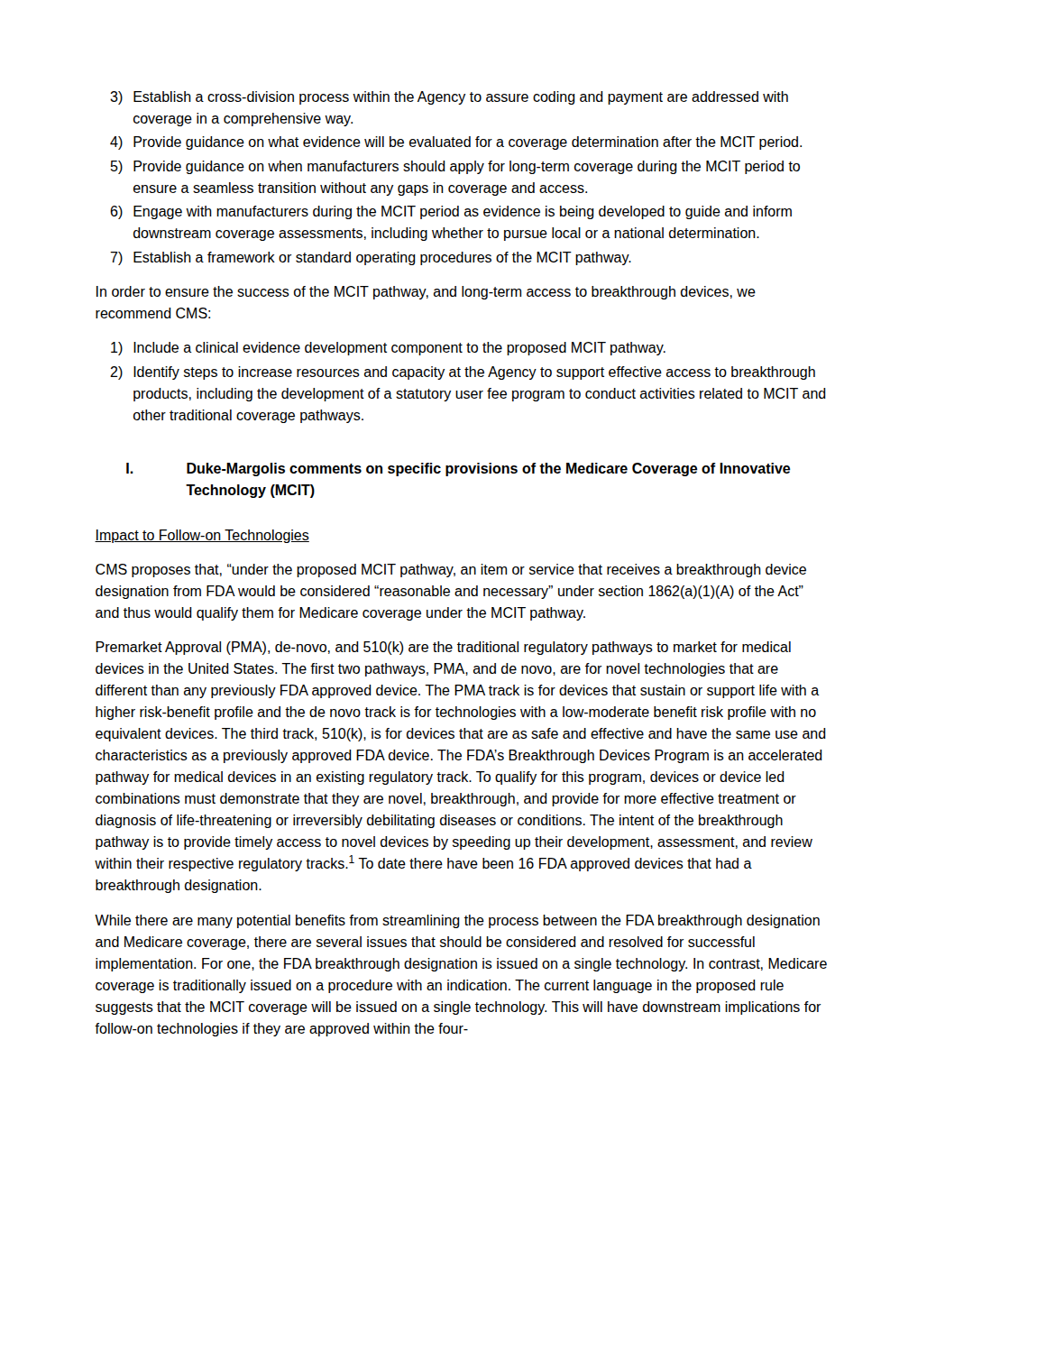Establish a cross-division process within the Agency to assure coding and payment are addressed with coverage in a comprehensive way.
Provide guidance on what evidence will be evaluated for a coverage determination after the MCIT period.
Provide guidance on when manufacturers should apply for long-term coverage during the MCIT period to ensure a seamless transition without any gaps in coverage and access.
Engage with manufacturers during the MCIT period as evidence is being developed to guide and inform downstream coverage assessments, including whether to pursue local or a national determination.
Establish a framework or standard operating procedures of the MCIT pathway.
In order to ensure the success of the MCIT pathway, and long-term access to breakthrough devices, we recommend CMS:
Include a clinical evidence development component to the proposed MCIT pathway.
Identify steps to increase resources and capacity at the Agency to support effective access to breakthrough products, including the development of a statutory user fee program to conduct activities related to MCIT and other traditional coverage pathways.
I. Duke-Margolis comments on specific provisions of the Medicare Coverage of Innovative Technology (MCIT)
Impact to Follow-on Technologies
CMS proposes that, “under the proposed MCIT pathway, an item or service that receives a breakthrough device designation from FDA would be considered “reasonable and necessary” under section 1862(a)(1)(A) of the Act” and thus would qualify them for Medicare coverage under the MCIT pathway.
Premarket Approval (PMA), de-novo, and 510(k) are the traditional regulatory pathways to market for medical devices in the United States. The first two pathways, PMA, and de novo, are for novel technologies that are different than any previously FDA approved device. The PMA track is for devices that sustain or support life with a higher risk-benefit profile and the de novo track is for technologies with a low-moderate benefit risk profile with no equivalent devices. The third track, 510(k), is for devices that are as safe and effective and have the same use and characteristics as a previously approved FDA device. The FDA’s Breakthrough Devices Program is an accelerated pathway for medical devices in an existing regulatory track. To qualify for this program, devices or device led combinations must demonstrate that they are novel, breakthrough, and provide for more effective treatment or diagnosis of life-threatening or irreversibly debilitating diseases or conditions. The intent of the breakthrough pathway is to provide timely access to novel devices by speeding up their development, assessment, and review within their respective regulatory tracks.1 To date there have been 16 FDA approved devices that had a breakthrough designation.
While there are many potential benefits from streamlining the process between the FDA breakthrough designation and Medicare coverage, there are several issues that should be considered and resolved for successful implementation. For one, the FDA breakthrough designation is issued on a single technology. In contrast, Medicare coverage is traditionally issued on a procedure with an indication. The current language in the proposed rule suggests that the MCIT coverage will be issued on a single technology. This will have downstream implications for follow-on technologies if they are approved within the four-